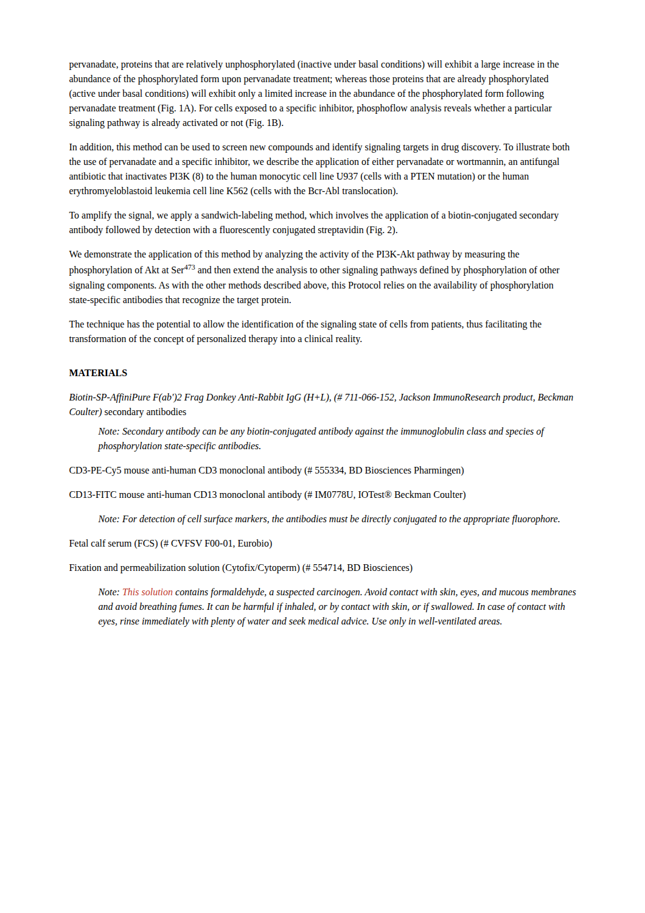pervanadate, proteins that are relatively unphosphorylated (inactive under basal conditions) will exhibit a large increase in the abundance of the phosphorylated form upon pervanadate treatment; whereas those proteins that are already phosphorylated (active under basal conditions) will exhibit only a limited increase in the abundance of the phosphorylated form following pervanadate treatment (Fig. 1A). For cells exposed to a specific inhibitor, phosphoflow analysis reveals whether a particular signaling pathway is already activated or not (Fig. 1B).
In addition, this method can be used to screen new compounds and identify signaling targets in drug discovery. To illustrate both the use of pervanadate and a specific inhibitor, we describe the application of either pervanadate or wortmannin, an antifungal antibiotic that inactivates PI3K (8) to the human monocytic cell line U937 (cells with a PTEN mutation) or the human erythromyeloblastoid leukemia cell line K562 (cells with the Bcr-Abl translocation).
To amplify the signal, we apply a sandwich-labeling method, which involves the application of a biotin-conjugated secondary antibody followed by detection with a fluorescently conjugated streptavidin (Fig. 2).
We demonstrate the application of this method by analyzing the activity of the PI3K-Akt pathway by measuring the phosphorylation of Akt at Ser473 and then extend the analysis to other signaling pathways defined by phosphorylation of other signaling components. As with the other methods described above, this Protocol relies on the availability of phosphorylation state-specific antibodies that recognize the target protein.
The technique has the potential to allow the identification of the signaling state of cells from patients, thus facilitating the transformation of the concept of personalized therapy into a clinical reality.
MATERIALS
Biotin-SP-AffiniPure F(ab')2 Frag Donkey Anti-Rabbit IgG (H+L), (# 711-066-152, Jackson ImmunoResearch product, Beckman Coulter) secondary antibodies
Note: Secondary antibody can be any biotin-conjugated antibody against the immunoglobulin class and species of phosphorylation state-specific antibodies.
CD3-PE-Cy5 mouse anti-human CD3 monoclonal antibody (# 555334, BD Biosciences Pharmingen)
CD13-FITC mouse anti-human CD13 monoclonal antibody (# IM0778U, IOTest® Beckman Coulter)
Note: For detection of cell surface markers, the antibodies must be directly conjugated to the appropriate fluorophore.
Fetal calf serum (FCS) (# CVFSV F00-01, Eurobio)
Fixation and permeabilization solution (Cytofix/Cytoperm) (# 554714, BD Biosciences)
Note: This solution contains formaldehyde, a suspected carcinogen. Avoid contact with skin, eyes, and mucous membranes and avoid breathing fumes. It can be harmful if inhaled, or by contact with skin, or if swallowed. In case of contact with eyes, rinse immediately with plenty of water and seek medical advice. Use only in well-ventilated areas.